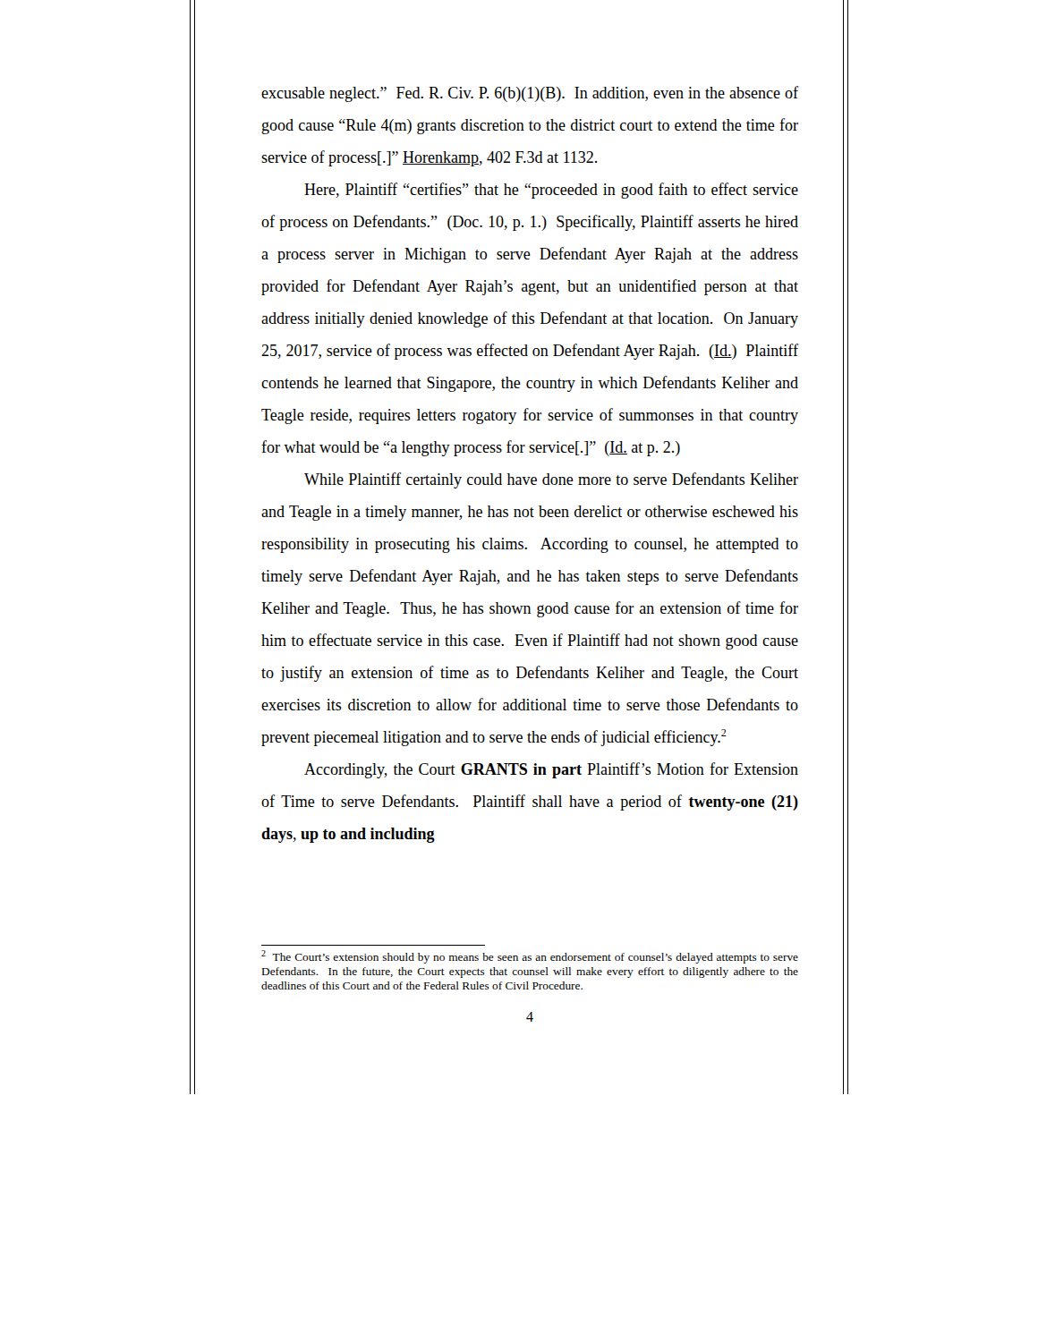excusable neglect.” Fed. R. Civ. P. 6(b)(1)(B). In addition, even in the absence of good cause “Rule 4(m) grants discretion to the district court to extend the time for service of process[.]” Horenkamp, 402 F.3d at 1132.
Here, Plaintiff “certifies” that he “proceeded in good faith to effect service of process on Defendants.” (Doc. 10, p. 1.) Specifically, Plaintiff asserts he hired a process server in Michigan to serve Defendant Ayer Rajah at the address provided for Defendant Ayer Rajah’s agent, but an unidentified person at that address initially denied knowledge of this Defendant at that location. On January 25, 2017, service of process was effected on Defendant Ayer Rajah. (Id.) Plaintiff contends he learned that Singapore, the country in which Defendants Keliher and Teagle reside, requires letters rogatory for service of summonses in that country for what would be “a lengthy process for service[.]” (Id. at p. 2.)
While Plaintiff certainly could have done more to serve Defendants Keliher and Teagle in a timely manner, he has not been derelict or otherwise eschewed his responsibility in prosecuting his claims. According to counsel, he attempted to timely serve Defendant Ayer Rajah, and he has taken steps to serve Defendants Keliher and Teagle. Thus, he has shown good cause for an extension of time for him to effectuate service in this case. Even if Plaintiff had not shown good cause to justify an extension of time as to Defendants Keliher and Teagle, the Court exercises its discretion to allow for additional time to serve those Defendants to prevent piecemeal litigation and to serve the ends of judicial efficiency.2
Accordingly, the Court GRANTS in part Plaintiff’s Motion for Extension of Time to serve Defendants. Plaintiff shall have a period of twenty-one (21) days, up to and including
2 The Court’s extension should by no means be seen as an endorsement of counsel’s delayed attempts to serve Defendants. In the future, the Court expects that counsel will make every effort to diligently adhere to the deadlines of this Court and of the Federal Rules of Civil Procedure.
4